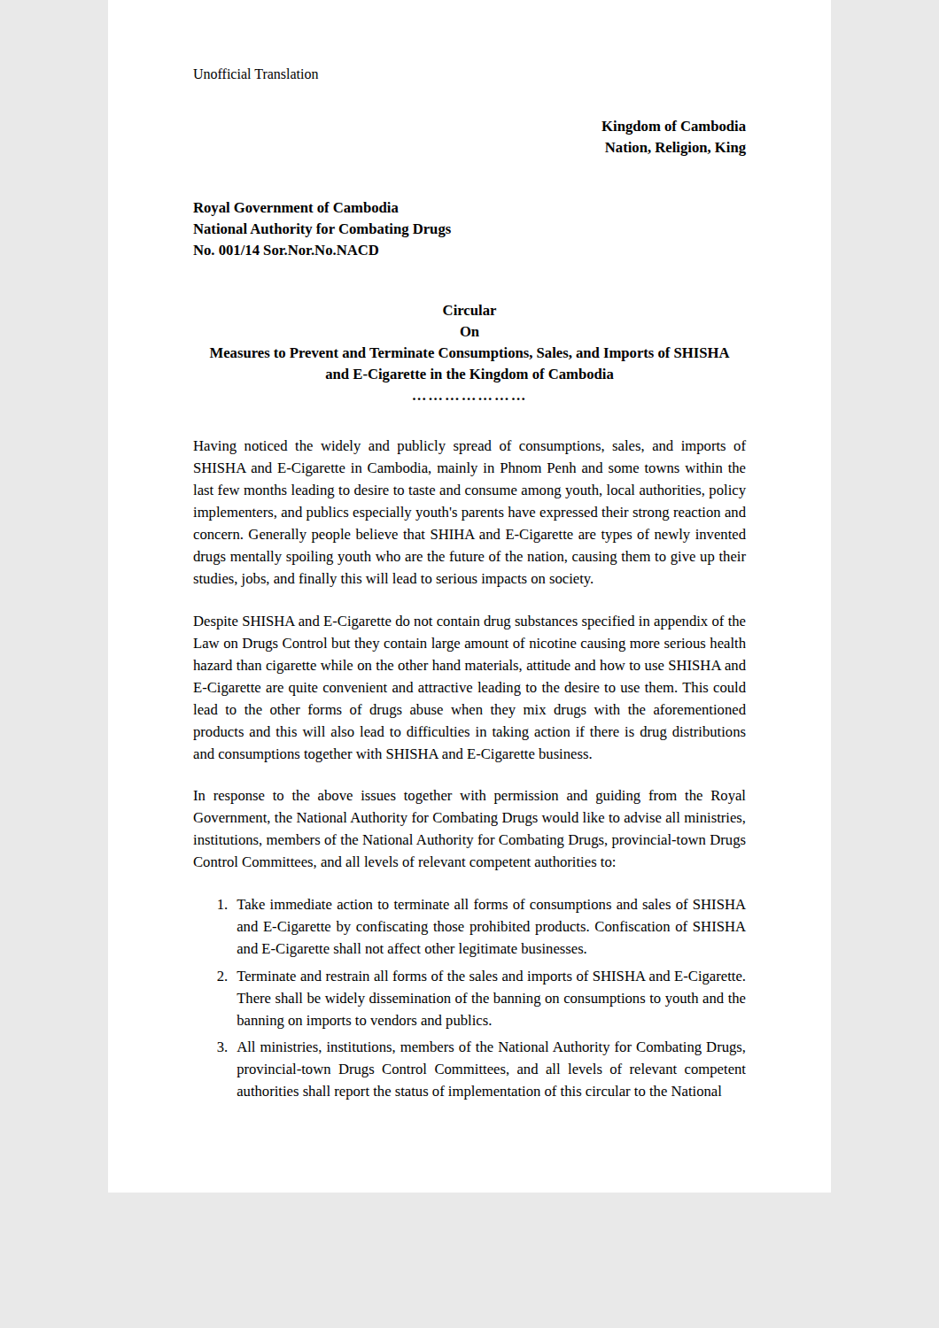Unofficial Translation
Kingdom of Cambodia Nation, Religion, King
Royal Government of Cambodia National Authority for Combating Drugs No. 001/14 Sor.Nor.No.NACD
Circular On Measures to Prevent and Terminate Consumptions, Sales, and Imports of SHISHA and E-Cigarette in the Kingdom of Cambodia …………………
Having noticed the widely and publicly spread of consumptions, sales, and imports of SHISHA and E-Cigarette in Cambodia, mainly in Phnom Penh and some towns within the last few months leading to desire to taste and consume among youth, local authorities, policy implementers, and publics especially youth's parents have expressed their strong reaction and concern. Generally people believe that SHIHA and E-Cigarette are types of newly invented drugs mentally spoiling youth who are the future of the nation, causing them to give up their studies, jobs, and finally this will lead to serious impacts on society.
Despite SHISHA and E-Cigarette do not contain drug substances specified in appendix of the Law on Drugs Control but they contain large amount of nicotine causing more serious health hazard than cigarette while on the other hand materials, attitude and how to use SHISHA and E-Cigarette are quite convenient and attractive leading to the desire to use them. This could lead to the other forms of drugs abuse when they mix drugs with the aforementioned products and this will also lead to difficulties in taking action if there is drug distributions and consumptions together with SHISHA and E-Cigarette business.
In response to the above issues together with permission and guiding from the Royal Government, the National Authority for Combating Drugs would like to advise all ministries, institutions, members of the National Authority for Combating Drugs, provincial-town Drugs Control Committees, and all levels of relevant competent authorities to:
Take immediate action to terminate all forms of consumptions and sales of SHISHA and E-Cigarette by confiscating those prohibited products. Confiscation of SHISHA and E-Cigarette shall not affect other legitimate businesses.
Terminate and restrain all forms of the sales and imports of SHISHA and E-Cigarette. There shall be widely dissemination of the banning on consumptions to youth and the banning on imports to vendors and publics.
All ministries, institutions, members of the National Authority for Combating Drugs, provincial-town Drugs Control Committees, and all levels of relevant competent authorities shall report the status of implementation of this circular to the National